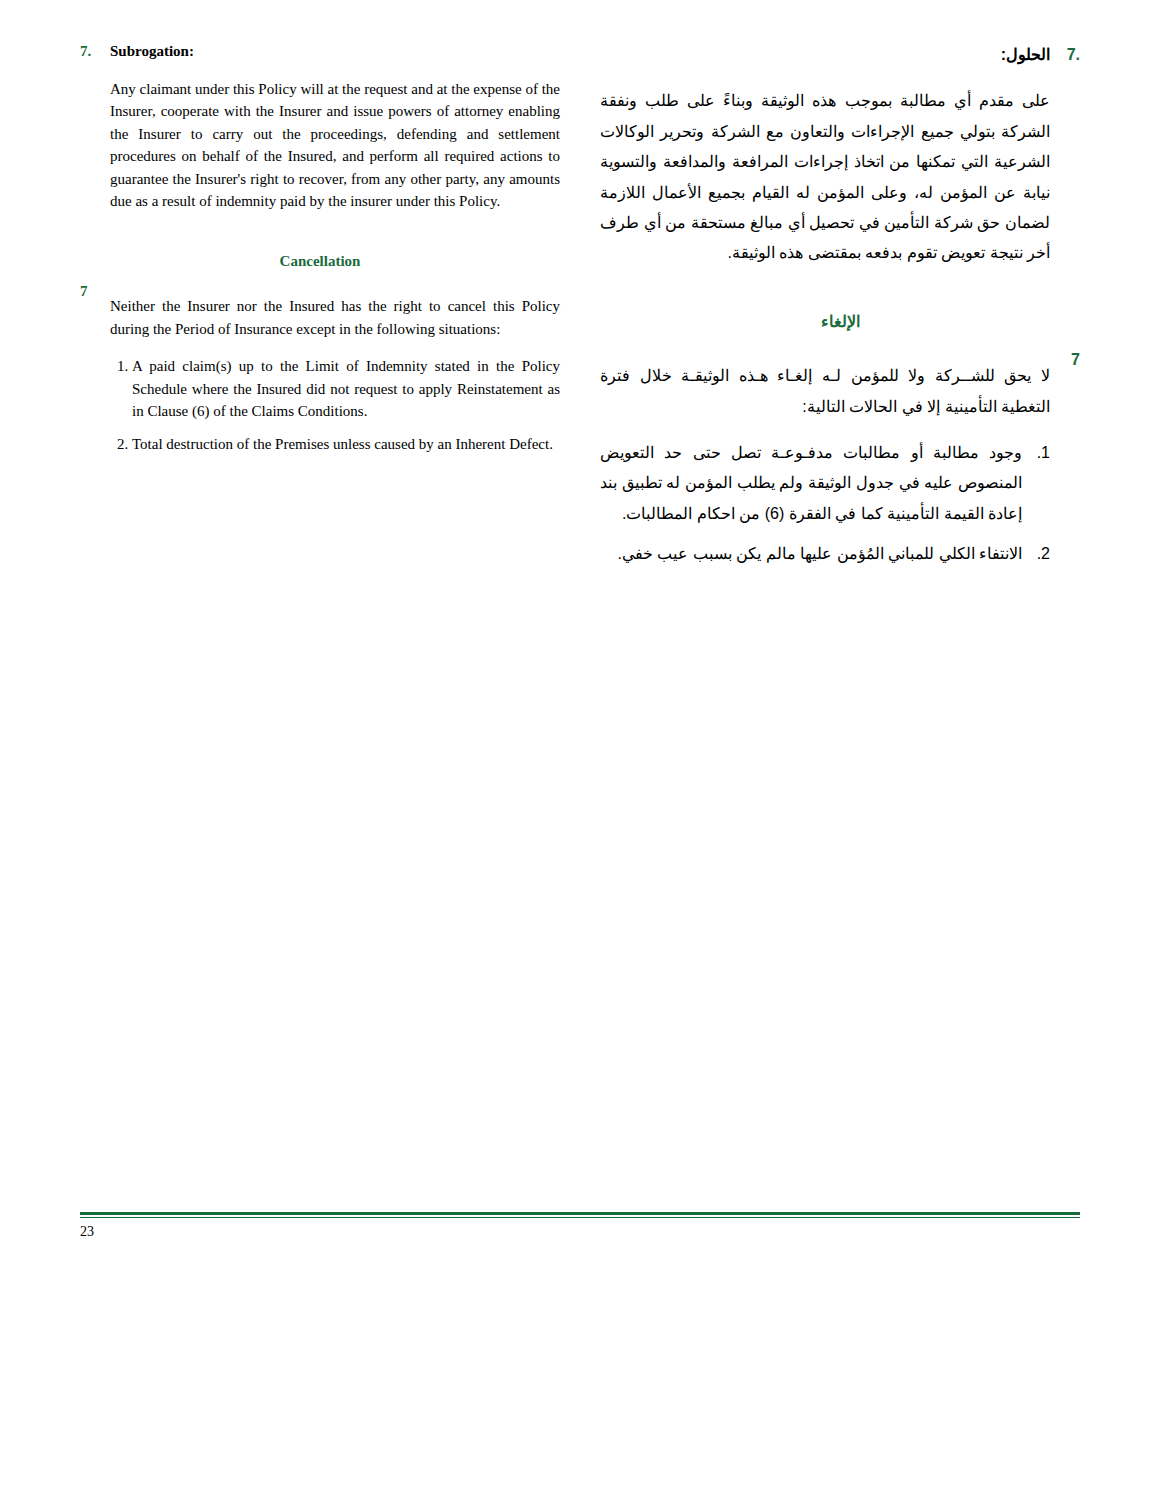7.
Subrogation:
Any claimant under this Policy will at the request and at the expense of the Insurer, cooperate with the Insurer and issue powers of attorney enabling the Insurer to carry out the proceedings, defending and settlement procedures on behalf of the Insured, and perform all required actions to guarantee the Insurer's right to recover, from any other party, any amounts due as a result of indemnity paid by the insurer under this Policy.
Cancellation
7
Neither the Insurer nor the Insured has the right to cancel this Policy during the Period of Insurance except in the following situations:
A paid claim(s) up to the Limit of Indemnity stated in the Policy Schedule where the Insured did not request to apply Reinstatement as in Clause (6) of the Claims Conditions.
Total destruction of the Premises unless caused by an Inherent Defect.
.7
الحلول:
على مقدم أي مطالبة بموجب هذه الوثيقة وبناءً على طلب ونفقة الشركة بتولي جميع الإجراءات والتعاون مع الشركة وتحرير الوكالات الشرعية التي تمكنها من اتخاذ إجراءات المرافعة والمدافعة والتسوية نيابة عن المؤمن له، وعلى المؤمن له القيام بجميع الأعمال اللازمة لضمان حق شركة التأمين في تحصيل أي مبالغ مستحقة من أي طرف أخر نتيجة تعويض تقوم بدفعه بمقتضى هذه الوثيقة.
الإلغاء
7
لا يحق للشــركة ولا للمؤمن لـه إلغـاء هـذه الوثيقـة خلال فترة التغطية التأمينية إلا في الحالات التالية:
وجود مطالبة أو مطالبات مدفـوعـة تصل حتى حد التعويض المنصوص عليه في جدول الوثيقة ولم يطلب المؤمن له تطبيق بند إعادة القيمة التأمينية كما في الفقرة (6) من احكام المطالبات.
الانتفاء الكلي للمباني المُؤمن عليها مالم يكن بسبب عيب خفي.
23